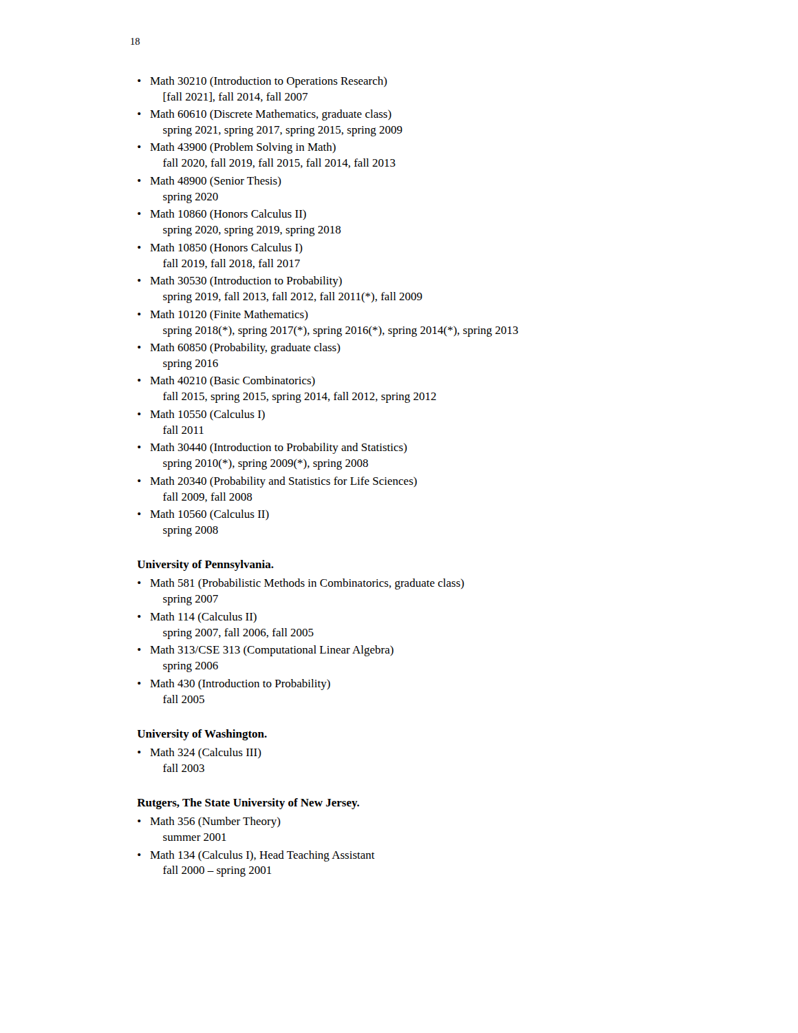18
Math 30210 (Introduction to Operations Research) [fall 2021], fall 2014, fall 2007
Math 60610 (Discrete Mathematics, graduate class) spring 2021, spring 2017, spring 2015, spring 2009
Math 43900 (Problem Solving in Math) fall 2020, fall 2019, fall 2015, fall 2014, fall 2013
Math 48900 (Senior Thesis) spring 2020
Math 10860 (Honors Calculus II) spring 2020, spring 2019, spring 2018
Math 10850 (Honors Calculus I) fall 2019, fall 2018, fall 2017
Math 30530 (Introduction to Probability) spring 2019, fall 2013, fall 2012, fall 2011(*), fall 2009
Math 10120 (Finite Mathematics) spring 2018(*), spring 2017(*), spring 2016(*), spring 2014(*), spring 2013
Math 60850 (Probability, graduate class) spring 2016
Math 40210 (Basic Combinatorics) fall 2015, spring 2015, spring 2014, fall 2012, spring 2012
Math 10550 (Calculus I) fall 2011
Math 30440 (Introduction to Probability and Statistics) spring 2010(*), spring 2009(*), spring 2008
Math 20340 (Probability and Statistics for Life Sciences) fall 2009, fall 2008
Math 10560 (Calculus II) spring 2008
University of Pennsylvania.
Math 581 (Probabilistic Methods in Combinatorics, graduate class) spring 2007
Math 114 (Calculus II) spring 2007, fall 2006, fall 2005
Math 313/CSE 313 (Computational Linear Algebra) spring 2006
Math 430 (Introduction to Probability) fall 2005
University of Washington.
Math 324 (Calculus III) fall 2003
Rutgers, The State University of New Jersey.
Math 356 (Number Theory) summer 2001
Math 134 (Calculus I), Head Teaching Assistant fall 2000 – spring 2001